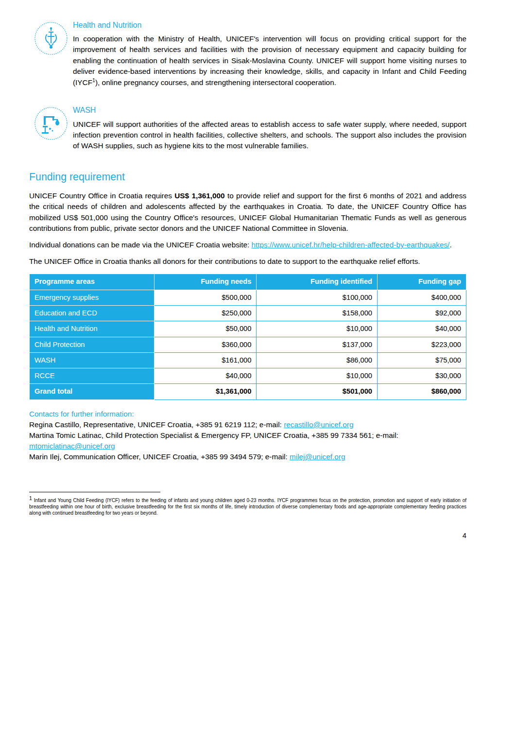Health and Nutrition
In cooperation with the Ministry of Health, UNICEF's intervention will focus on providing critical support for the improvement of health services and facilities with the provision of necessary equipment and capacity building for enabling the continuation of health services in Sisak-Moslavina County. UNICEF will support home visiting nurses to deliver evidence-based interventions by increasing their knowledge, skills, and capacity in Infant and Child Feeding (IYCF1), online pregnancy courses, and strengthening intersectoral cooperation.
WASH
UNICEF will support authorities of the affected areas to establish access to safe water supply, where needed, support infection prevention control in health facilities, collective shelters, and schools. The support also includes the provision of WASH supplies, such as hygiene kits to the most vulnerable families.
Funding requirement
UNICEF Country Office in Croatia requires US$ 1,361,000 to provide relief and support for the first 6 months of 2021 and address the critical needs of children and adolescents affected by the earthquakes in Croatia. To date, the UNICEF Country Office has mobilized US$ 501,000 using the Country Office's resources, UNICEF Global Humanitarian Thematic Funds as well as generous contributions from public, private sector donors and the UNICEF National Committee in Slovenia.
Individual donations can be made via the UNICEF Croatia website: https://www.unicef.hr/help-children-affected-by-earthquakes/.
The UNICEF Office in Croatia thanks all donors for their contributions to date to support to the earthquake relief efforts.
| Programme areas | Funding needs | Funding identified | Funding gap |
| --- | --- | --- | --- |
| Emergency supplies | $500,000 | $100,000 | $400,000 |
| Education and ECD | $250,000 | $158,000 | $92,000 |
| Health and Nutrition | $50,000 | $10,000 | $40,000 |
| Child Protection | $360,000 | $137,000 | $223,000 |
| WASH | $161,000 | $86,000 | $75,000 |
| RCCE | $40,000 | $10,000 | $30,000 |
| Grand total | $1,361,000 | $501,000 | $860,000 |
Contacts for further information:
Regina Castillo, Representative, UNICEF Croatia, +385 91 6219 112; e-mail: recastillo@unicef.org
Martina Tomic Latinac, Child Protection Specialist & Emergency FP, UNICEF Croatia, +385 99 7334 561; e-mail: mtomiclatinac@unicef.org
Marin Ilej, Communication Officer, UNICEF Croatia, +385 99 3494 579; e-mail: milej@unicef.org
1 Infant and Young Child Feeding (IYCF) refers to the feeding of infants and young children aged 0-23 months. IYCF programmes focus on the protection, promotion and support of early initiation of breastfeeding within one hour of birth, exclusive breastfeeding for the first six months of life, timely introduction of diverse complementary foods and age-appropriate complementary feeding practices along with continued breastfeeding for two years or beyond.
4